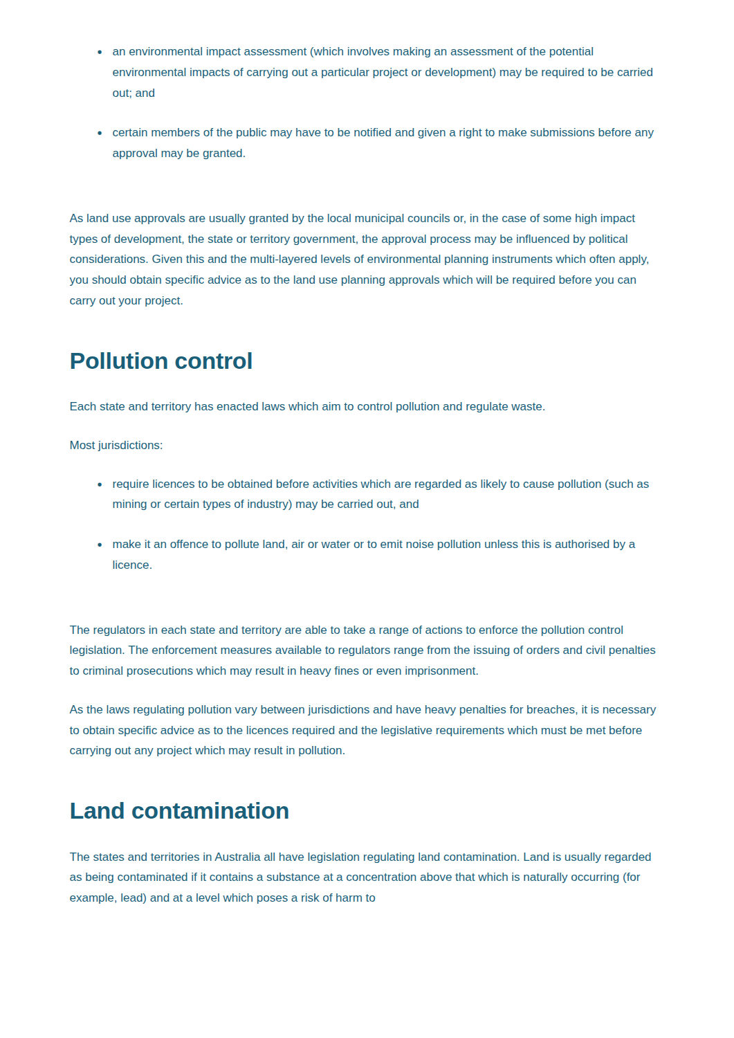an environmental impact assessment (which involves making an assessment of the potential environmental impacts of carrying out a particular project or development) may be required to be carried out; and
certain members of the public may have to be notified and given a right to make submissions before any approval may be granted.
As land use approvals are usually granted by the local municipal councils or, in the case of some high impact types of development, the state or territory government, the approval process may be influenced by political considerations. Given this and the multi-layered levels of environmental planning instruments which often apply, you should obtain specific advice as to the land use planning approvals which will be required before you can carry out your project.
Pollution control
Each state and territory has enacted laws which aim to control pollution and regulate waste.
Most jurisdictions:
require licences to be obtained before activities which are regarded as likely to cause pollution (such as mining or certain types of industry) may be carried out, and
make it an offence to pollute land, air or water or to emit noise pollution unless this is authorised by a licence.
The regulators in each state and territory are able to take a range of actions to enforce the pollution control legislation. The enforcement measures available to regulators range from the issuing of orders and civil penalties to criminal prosecutions which may result in heavy fines or even imprisonment.
As the laws regulating pollution vary between jurisdictions and have heavy penalties for breaches, it is necessary to obtain specific advice as to the licences required and the legislative requirements which must be met before carrying out any project which may result in pollution.
Land contamination
The states and territories in Australia all have legislation regulating land contamination. Land is usually regarded as being contaminated if it contains a substance at a concentration above that which is naturally occurring (for example, lead) and at a level which poses a risk of harm to